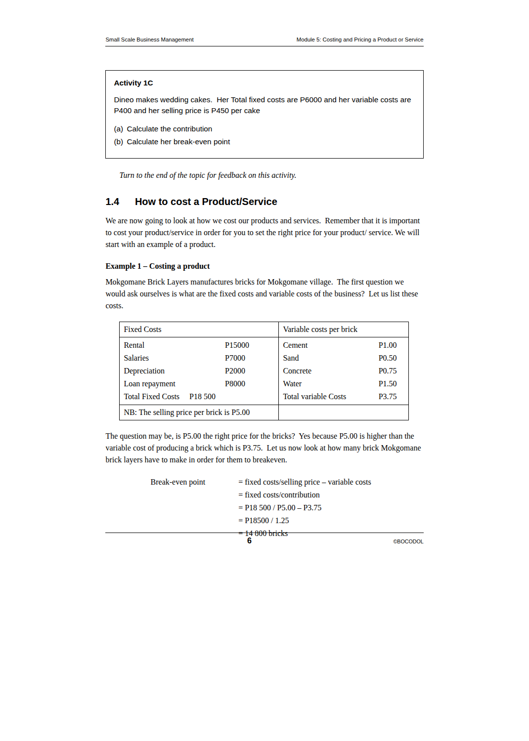Small Scale Business Management Module 5: Costing and Pricing a Product or Service
Activity 1C
Dineo makes wedding cakes. Her Total fixed costs are P6000 and her variable costs are P400 and her selling price is P450 per cake
(a) Calculate the contribution
(b) Calculate her break-even point
Turn to the end of the topic for feedback on this activity.
1.4 How to cost a Product/Service
We are now going to look at how we cost our products and services. Remember that it is important to cost your product/service in order for you to set the right price for your product/ service. We will start with an example of a product.
Example 1 – Costing a product
Mokgomane Brick Layers manufactures bricks for Mokgomane village. The first question we would ask ourselves is what are the fixed costs and variable costs of the business? Let us list these costs.
| Fixed Costs | Variable costs per brick |
| --- | --- |
| / Rental / P15000 / / Salaries / P7000 / / Depreciation / P2000 / / Loan repayment / P8000 / / Total Fixed Costs P18 500 / | / Cement / P1.00 / / Sand / P0.50 / / Concrete / P0.75 / / Water / P1.50 / / Total variable Costs / P3.75 / |
| NB: The selling price per brick is P5.00 | |
The question may be, is P5.00 the right price for the bricks? Yes because P5.00 is higher than the variable cost of producing a brick which is P3.75. Let us now look at how many brick Mokgomane brick layers have to make in order for them to breakeven.
| Break-even point | = fixed costs/selling price – variable costs |
| | = fixed costs/contribution |
| | = P18 500 / P5.00 – P3.75 |
| | = P18500 / 1.25 |
| | = 14 800 bricks |
6 ©BOCODOL